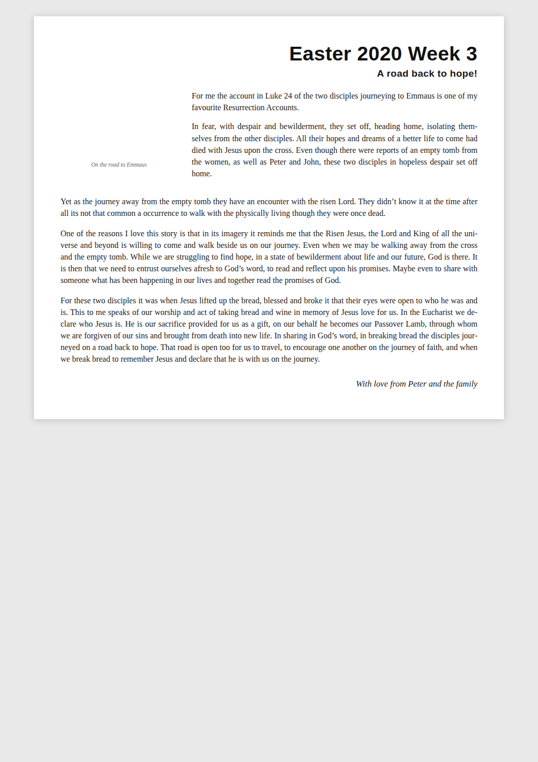On the road to Emmaus
Easter 2020 Week 3
A road back to hope!
For me the account in Luke 24 of the two disciples journeying to Emmaus is one of my favourite Resurrection Accounts.
In fear, with despair and bewilderment, they set off, heading home, isolating themselves from the other disciples. All their hopes and dreams of a better life to come had died with Jesus upon the cross. Even though there were reports of an empty tomb from the women, as well as Peter and John, these two disciples in hopeless despair set off home.
Yet as the journey away from the empty tomb they have an encounter with the risen Lord. They didn’t know it at the time after all its not that common a occurrence to walk with the physically living though they were once dead.
One of the reasons I love this story is that in its imagery it reminds me that the Risen Jesus, the Lord and King of all the universe and beyond is willing to come and walk beside us on our journey. Even when we may be walking away from the cross and the empty tomb. While we are struggling to find hope, in a state of bewilderment about life and our future, God is there. It is then that we need to entrust ourselves afresh to God’s word, to read and reflect upon his promises. Maybe even to share with someone what has been happening in our lives and together read the promises of God.
For these two disciples it was when Jesus lifted up the bread, blessed and broke it that their eyes were open to who he was and is. This to me speaks of our worship and act of taking bread and wine in memory of Jesus love for us. In the Eucharist we declare who Jesus is. He is our sacrifice provided for us as a gift, on our behalf he becomes our Passover Lamb, through whom we are forgiven of our sins and brought from death into new life. In sharing in God’s word, in breaking bread the disciples journeyed on a road back to hope. That road is open too for us to travel, to encourage one another on the journey of faith, and when we break bread to remember Jesus and declare that he is with us on the journey.
With love from Peter and the family